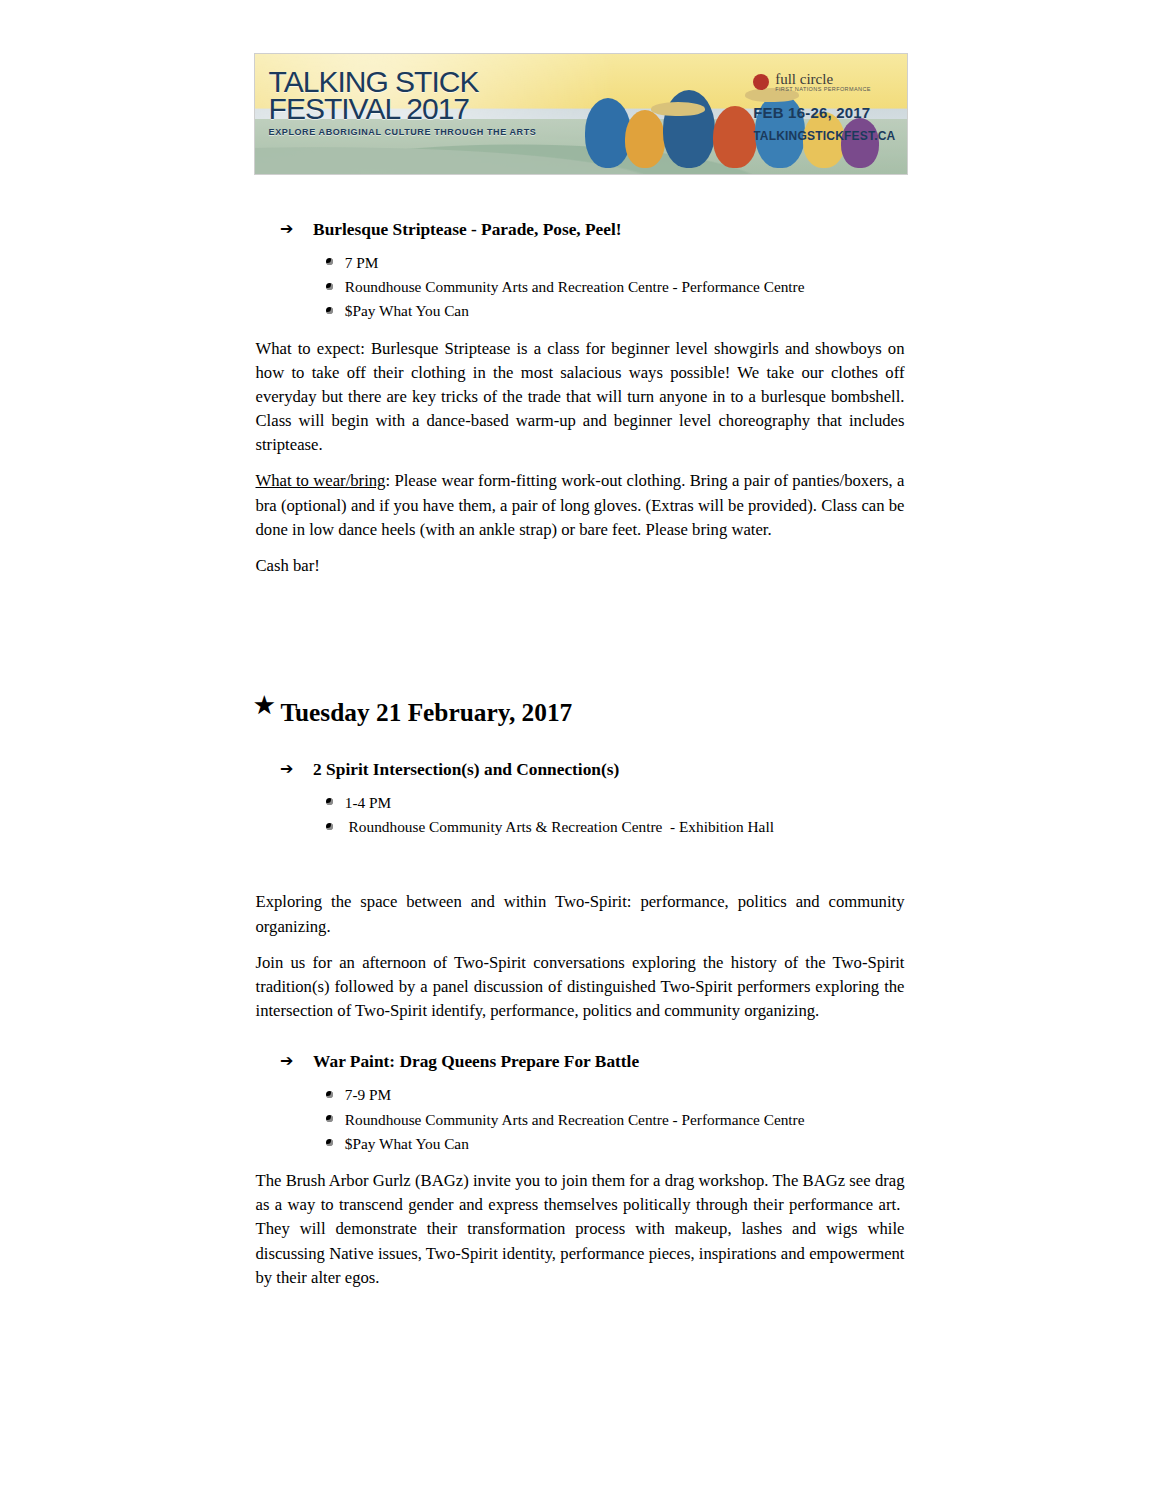TALKING STICK FESTIVAL 2017 EXPLORE ABORIGINAL CULTURE THROUGH THE ARTS
full circle FIRST NATIONS PERFORMANCE
FEB 16-26, 2017
TALKINGSTICKFEST.CA
Burlesque Striptease - Parade, Pose, Peel!
7 PM
Roundhouse Community Arts and Recreation Centre - Performance Centre
$Pay What You Can
What to expect: Burlesque Striptease is a class for beginner level showgirls and showboys on how to take off their clothing in the most salacious ways possible! We take our clothes off everyday but there are key tricks of the trade that will turn anyone in to a burlesque bombshell. Class will begin with a dance-based warm-up and beginner level choreography that includes striptease.
What to wear/bring: Please wear form-fitting work-out clothing. Bring a pair of panties/boxers, a bra (optional) and if you have them, a pair of long gloves. (Extras will be provided). Class can be done in low dance heels (with an ankle strap) or bare feet. Please bring water.
Cash bar!
Tuesday 21 February, 2017
2 Spirit Intersection(s) and Connection(s)
1-4 PM
Roundhouse Community Arts & Recreation Centre - Exhibition Hall
Exploring the space between and within Two-Spirit: performance, politics and community organizing.
Join us for an afternoon of Two-Spirit conversations exploring the history of the Two-Spirit tradition(s) followed by a panel discussion of distinguished Two-Spirit performers exploring the intersection of Two-Spirit identify, performance, politics and community organizing.
War Paint: Drag Queens Prepare For Battle
7-9 PM
Roundhouse Community Arts and Recreation Centre - Performance Centre
$Pay What You Can
The Brush Arbor Gurlz (BAGz) invite you to join them for a drag workshop. The BAGz see drag as a way to transcend gender and express themselves politically through their performance art. They will demonstrate their transformation process with makeup, lashes and wigs while discussing Native issues, Two-Spirit identity, performance pieces, inspirations and empowerment by their alter egos.